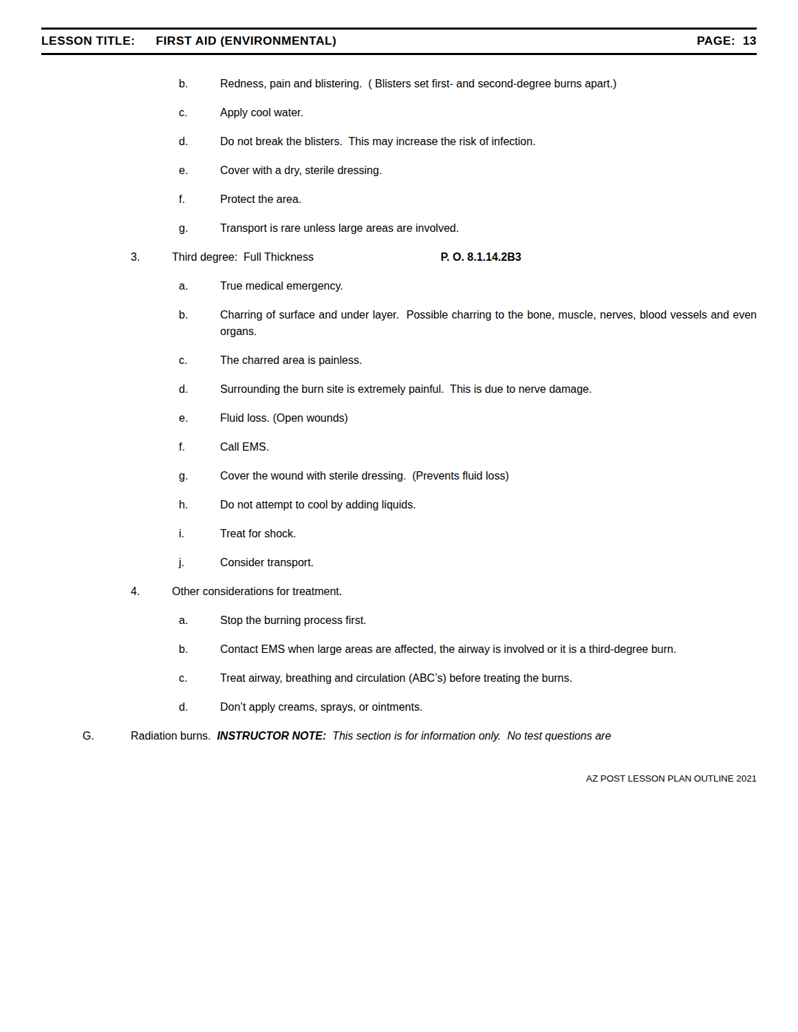LESSON TITLE: FIRST AID (ENVIRONMENTAL)
PAGE: 13
b.
Redness, pain and blistering. ( Blisters set first- and second-degree burns apart.)
c.
Apply cool water.
d.
Do not break the blisters. This may increase the risk of infection.
e.
Cover with a dry, sterile dressing.
f.
Protect the area.
g.
Transport is rare unless large areas are involved.
3.
Third degree: Full Thickness P. O. 8.1.14.2B3
a.
True medical emergency.
b.
Charring of surface and under layer. Possible charring to the bone, muscle, nerves, blood vessels and even organs.
c.
The charred area is painless.
d.
Surrounding the burn site is extremely painful. This is due to nerve damage.
e.
Fluid loss. (Open wounds)
f.
Call EMS.
g.
Cover the wound with sterile dressing. (Prevents fluid loss)
h.
Do not attempt to cool by adding liquids.
i.
Treat for shock.
j.
Consider transport.
4.
Other considerations for treatment.
a.
Stop the burning process first.
b.
Contact EMS when large areas are affected, the airway is involved or it is a third-degree burn.
c.
Treat airway, breathing and circulation (ABC’s) before treating the burns.
d.
Don’t apply creams, sprays, or ointments.
G.
Radiation burns. INSTRUCTOR NOTE: This section is for information only. No test questions are
AZ POST LESSON PLAN OUTLINE 2021